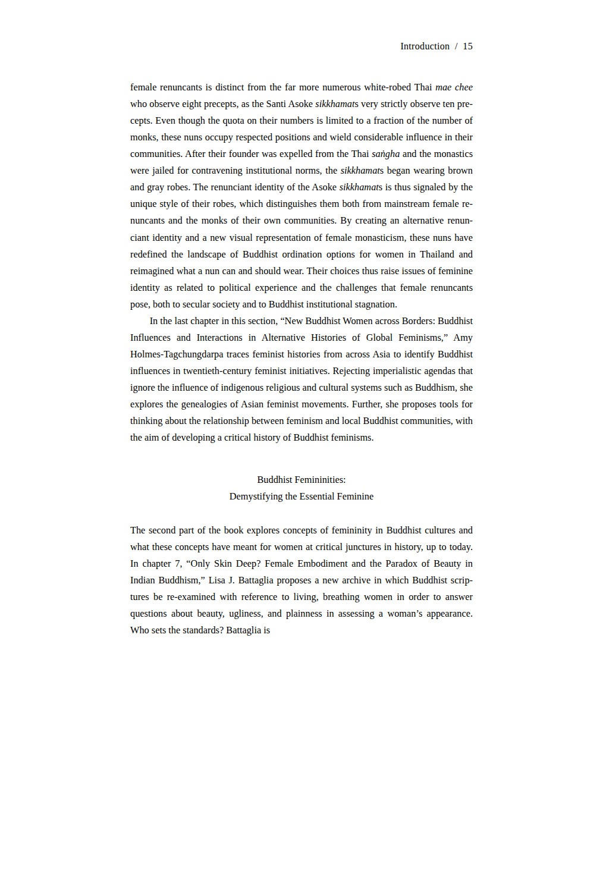Introduction / 15
female renuncants is distinct from the far more numerous white-robed Thai mae chee who observe eight precepts, as the Santi Asoke sikkhamats very strictly observe ten precepts. Even though the quota on their numbers is limited to a fraction of the number of monks, these nuns occupy respected positions and wield considerable influence in their communities. After their founder was expelled from the Thai saṅgha and the monastics were jailed for contravening institutional norms, the sikkhamats began wearing brown and gray robes. The renunciant identity of the Asoke sikkhamats is thus signaled by the unique style of their robes, which distinguishes them both from mainstream female renuncants and the monks of their own communities. By creating an alternative renunciant identity and a new visual representation of female monasticism, these nuns have redefined the landscape of Buddhist ordination options for women in Thailand and reimagined what a nun can and should wear. Their choices thus raise issues of feminine identity as related to political experience and the challenges that female renuncants pose, both to secular society and to Buddhist institutional stagnation.
In the last chapter in this section, “New Buddhist Women across Borders: Buddhist Influences and Interactions in Alternative Histories of Global Feminisms,” Amy Holmes-Tagchungdarpa traces feminist histories from across Asia to identify Buddhist influences in twentieth-century feminist initiatives. Rejecting imperialistic agendas that ignore the influence of indigenous religious and cultural systems such as Buddhism, she explores the genealogies of Asian feminist movements. Further, she proposes tools for thinking about the relationship between feminism and local Buddhist communities, with the aim of developing a critical history of Buddhist feminisms.
Buddhist Femininities:
Demystifying the Essential Feminine
The second part of the book explores concepts of femininity in Buddhist cultures and what these concepts have meant for women at critical junctures in history, up to today. In chapter 7, “Only Skin Deep? Female Embodiment and the Paradox of Beauty in Indian Buddhism,” Lisa J. Battaglia proposes a new archive in which Buddhist scriptures be re-examined with reference to living, breathing women in order to answer questions about beauty, ugliness, and plainness in assessing a woman’s appearance. Who sets the standards? Battaglia is